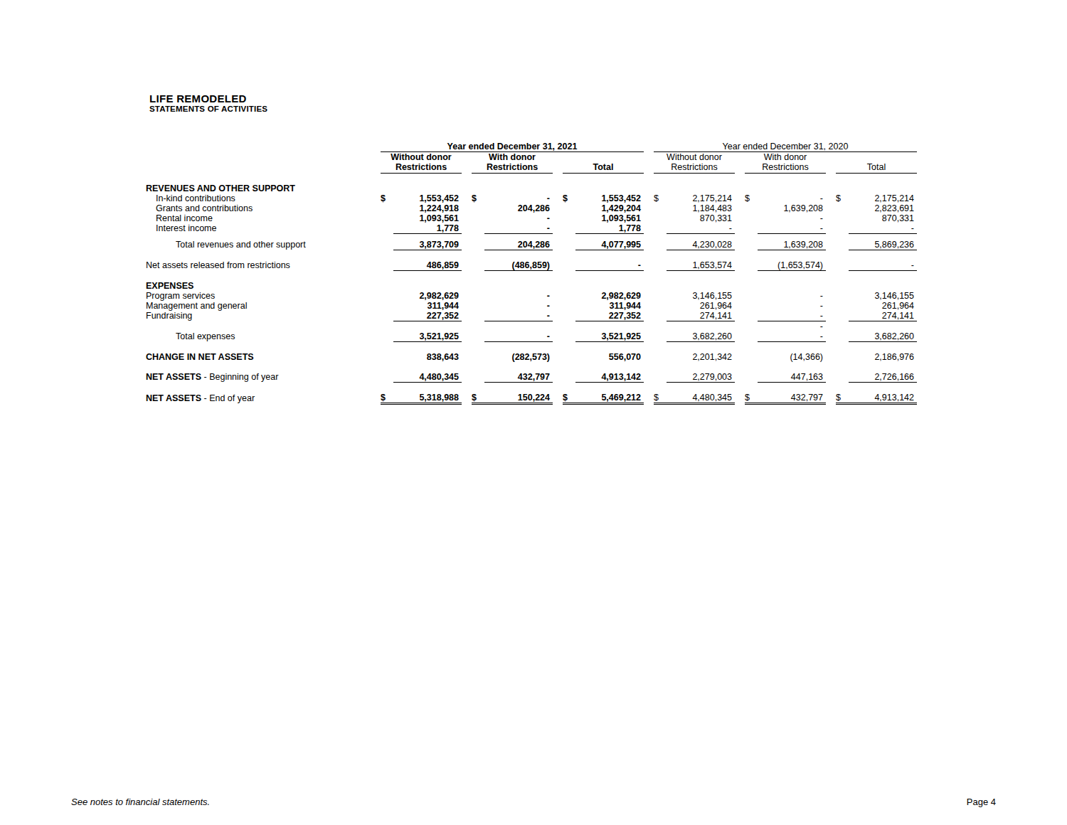LIFE REMODELED
STATEMENTS OF ACTIVITIES
| | Year ended December 31, 2021 | | Year ended December 31, 2020 |
| | Without donor | | With donor | | | | Without donor | | With donor | | |
| | Restrictions | | Restrictions | | Total | | Restrictions | | Restrictions | | Total |
| REVENUES AND OTHER SUPPORT | |
| In-kind contributions | $ | 1,553,452 | | $ | - | | $ | 1,553,452 | | $ | 2,175,214 | | $ | - | | $ | 2,175,214 |
| Grants and contributions | | 1,224,918 | | | 204,286 | | | 1,429,204 | | | 1,184,483 | | | 1,639,208 | | | 2,823,691 |
| Rental income | | 1,093,561 | | | - | | | 1,093,561 | | | 870,331 | | | - | | | 870,331 |
| Interest income | | 1,778 | | | - | | | 1,778 | | | - | | | - | | | - |
| Total revenues and other support | | 3,873,709 | | | 204,286 | | | 4,077,995 | | | 4,230,028 | | | 1,639,208 | | | 5,869,236 |
| Net assets released from restrictions | | 486,859 | | | (486,859) | | | - | | | 1,653,574 | | | (1,653,574) | | | - |
| EXPENSES | |
| Program services | | 2,982,629 | | | - | | | 2,982,629 | | | 3,146,155 | | | - | | | 3,146,155 |
| Management and general | | 311,944 | | | - | | | 311,944 | | | 261,964 | | | - | | | 261,964 |
| Fundraising | | 227,352 | | | - | | | 227,352 | | | 274,141 | | | - | | | 274,141 |
| | | - | |
| Total expenses | | 3,521,925 | | | - | | | 3,521,925 | | | 3,682,260 | | | - | | | 3,682,260 |
| CHANGE IN NET ASSETS | | 838,643 | | | (282,573) | | | 556,070 | | | 2,201,342 | | | (14,366) | | | 2,186,976 |
| NET ASSETS - Beginning of year | | 4,480,345 | | | 432,797 | | | 4,913,142 | | | 2,279,003 | | | 447,163 | | | 2,726,166 |
| NET ASSETS - End of year | $ | 5,318,988 | | $ | 150,224 | | $ | 5,469,212 | | $ | 4,480,345 | | $ | 432,797 | | $ | 4,913,142 |
See notes to financial statements. Page 4